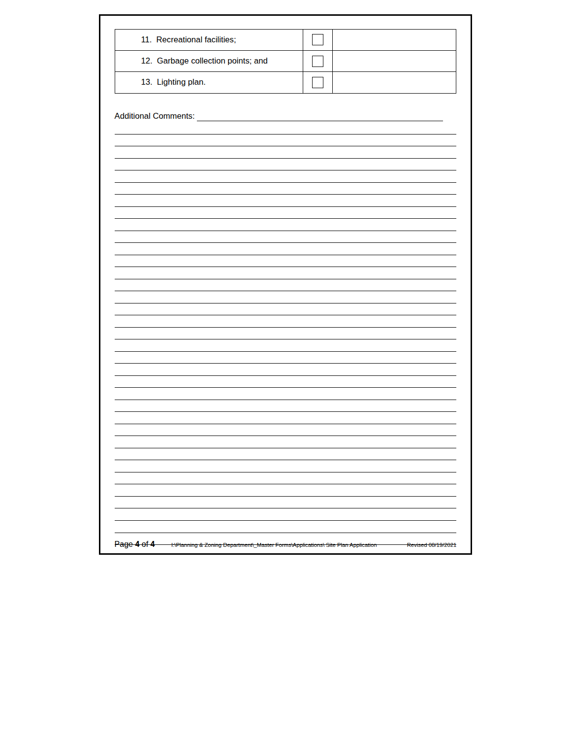| 11. Recreational facilities; | | |
| 12. Garbage collection points; and | | |
| 13. Lighting plan. | | |
Additional Comments:
Page 4 of 4
I:\Planning & Zoning Department\_Master Forms\Applications\ Site Plan Application
Revised 08/19/2021